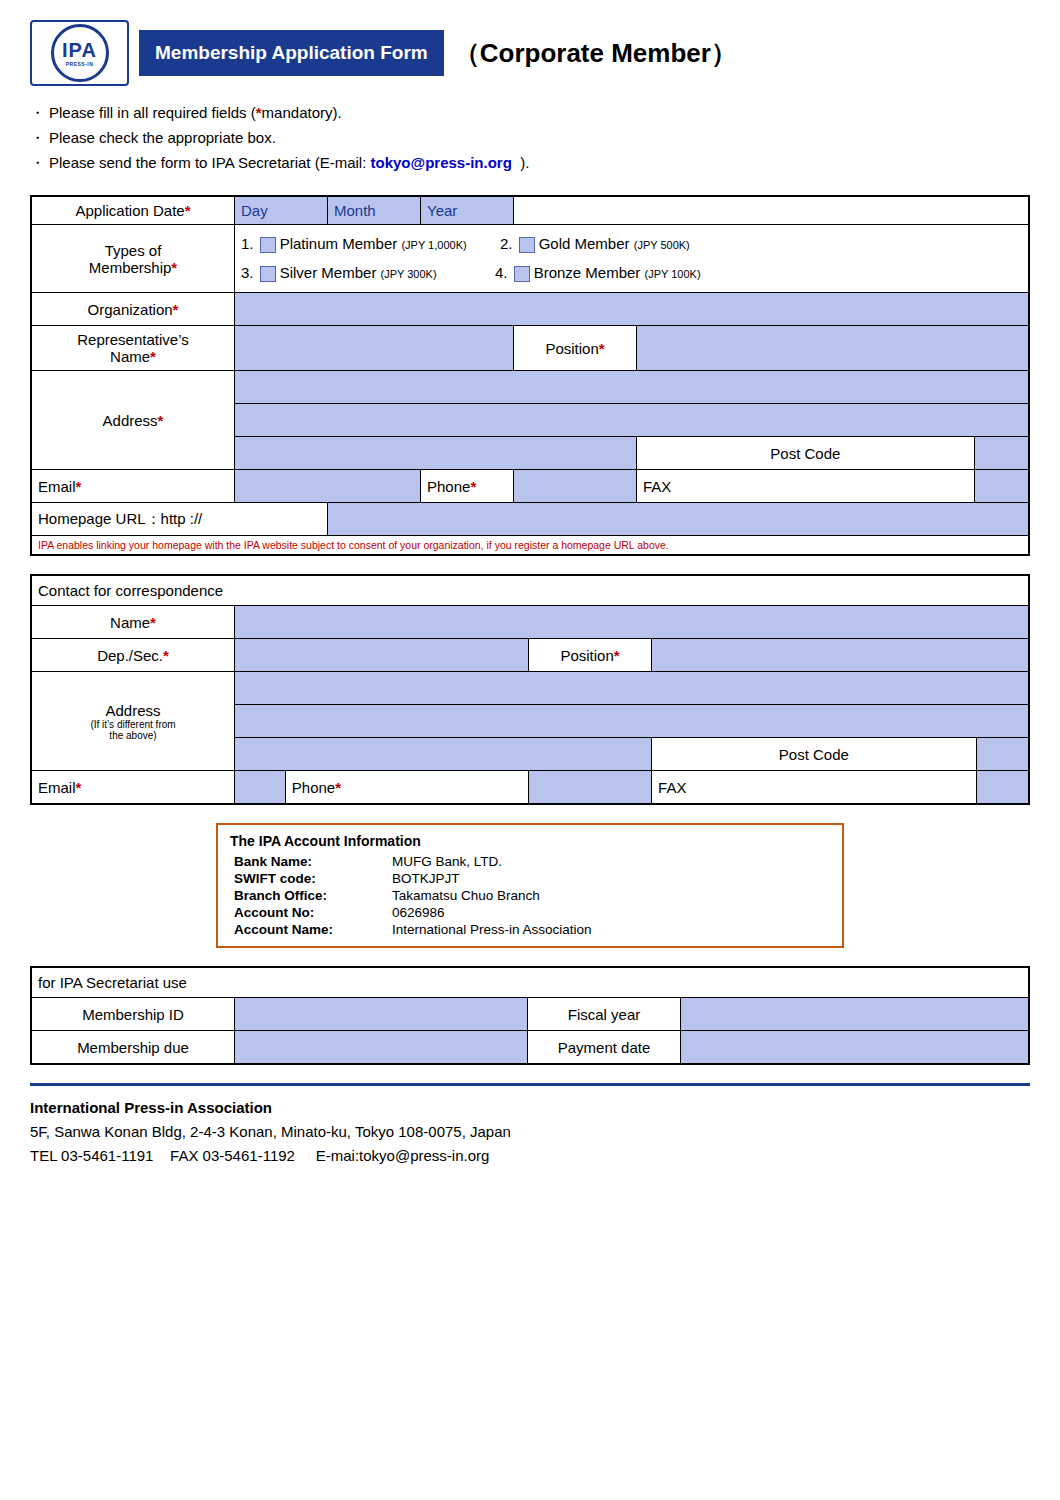IPA PRESS-IN
Membership Application Form
（Corporate Member）
Please fill in all required fields (*mandatory).
Please check the appropriate box.
Please send the form to IPA Secretariat (E-mail: tokyo@press-in.org ).
| Application Date * | Day | Month | Year | |
| Types of Membership * | 1. Platinum Member (JPY 1,000K) 2. Gold Member (JPY 500K) 3. Silver Member (JPY 300K) 4. Bronze Member (JPY 100K) |
| Organization * | |
| Representative’s Name * | | Position * | |
| Address * | |
| | Post Code | |
| Email * | | Phone * | | FAX | |
| Homepage URL：http :// | |
| IPA enables linking your homepage with the IPA website subject to consent of your organization, if you register a homepage URL above. |
| Contact for correspondence |
| Name * | |
| Dep./Sec. * | | Position * | |
| Address (If it’s different from the above) | |
| | Post Code | |
| Email * | | Phone * | | FAX | |
The IPA Account Information
| Bank Name: | MUFG Bank, LTD. |
| SWIFT code: | BOTKJPJT |
| Branch Office: | Takamatsu Chuo Branch |
| Account No: | 0626986 |
| Account Name: | International Press-in Association |
| for IPA Secretariat use |
| Membership ID | | Fiscal year | |
| Membership due | | Payment date | |
International Press-in Association
5F, Sanwa Konan Bldg, 2-4-3 Konan, Minato-ku, Tokyo 108-0075, Japan
TEL 03-5461-1191 FAX 03-5461-1192 E-mai:tokyo@press-in.org